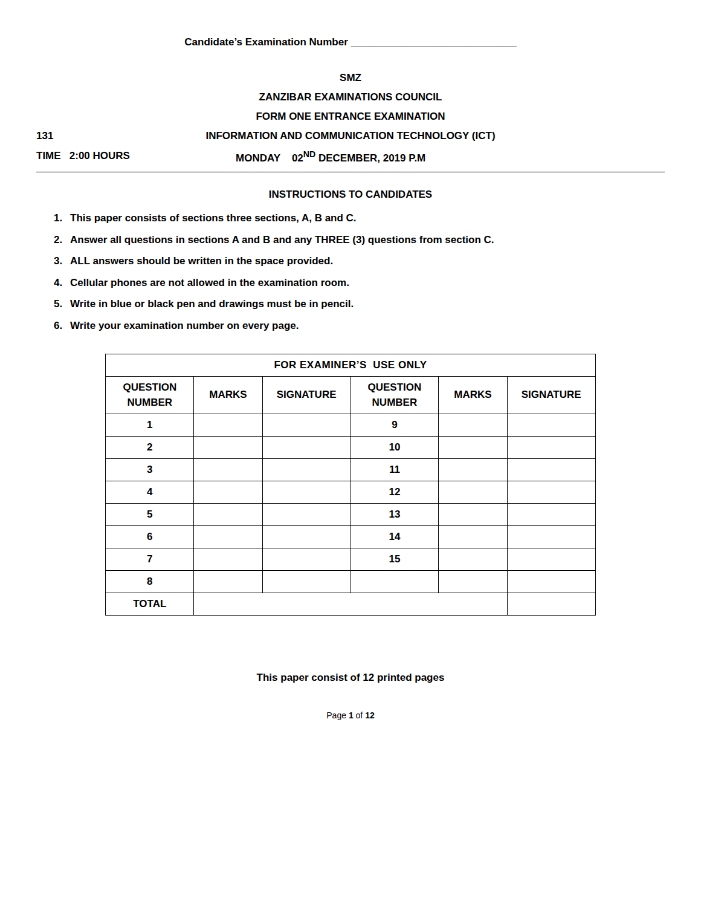Candidate’s Examination Number _____________________________
SMZ
ZANZIBAR EXAMINATIONS COUNCIL
FORM ONE ENTRANCE EXAMINATION
131 INFORMATION AND COMMUNICATION TECHNOLOGY (ICT)
TIME 2:00 HOURS MONDAY 02ND DECEMBER, 2019 P.M
INSTRUCTIONS TO CANDIDATES
This paper consists of sections three sections, A, B and C.
Answer all questions in sections A and B and any THREE (3) questions from section C.
ALL answers should be written in the space provided.
Cellular phones are not allowed in the examination room.
Write in blue or black pen and drawings must be in pencil.
Write your examination number on every page.
FOR EXAMINER’S USE ONLY
| QUESTION NUMBER | MARKS | SIGNATURE | QUESTION NUMBER | MARKS | SIGNATURE |
| --- | --- | --- | --- | --- | --- |
| 1 | | | 9 | | |
| 2 | | | 10 | | |
| 3 | | | 11 | | |
| 4 | | | 12 | | |
| 5 | | | 13 | | |
| 6 | | | 14 | | |
| 7 | | | 15 | | |
| 8 | | | | | |
| TOTAL | | |
This paper consist of 12 printed pages
Page 1 of 12